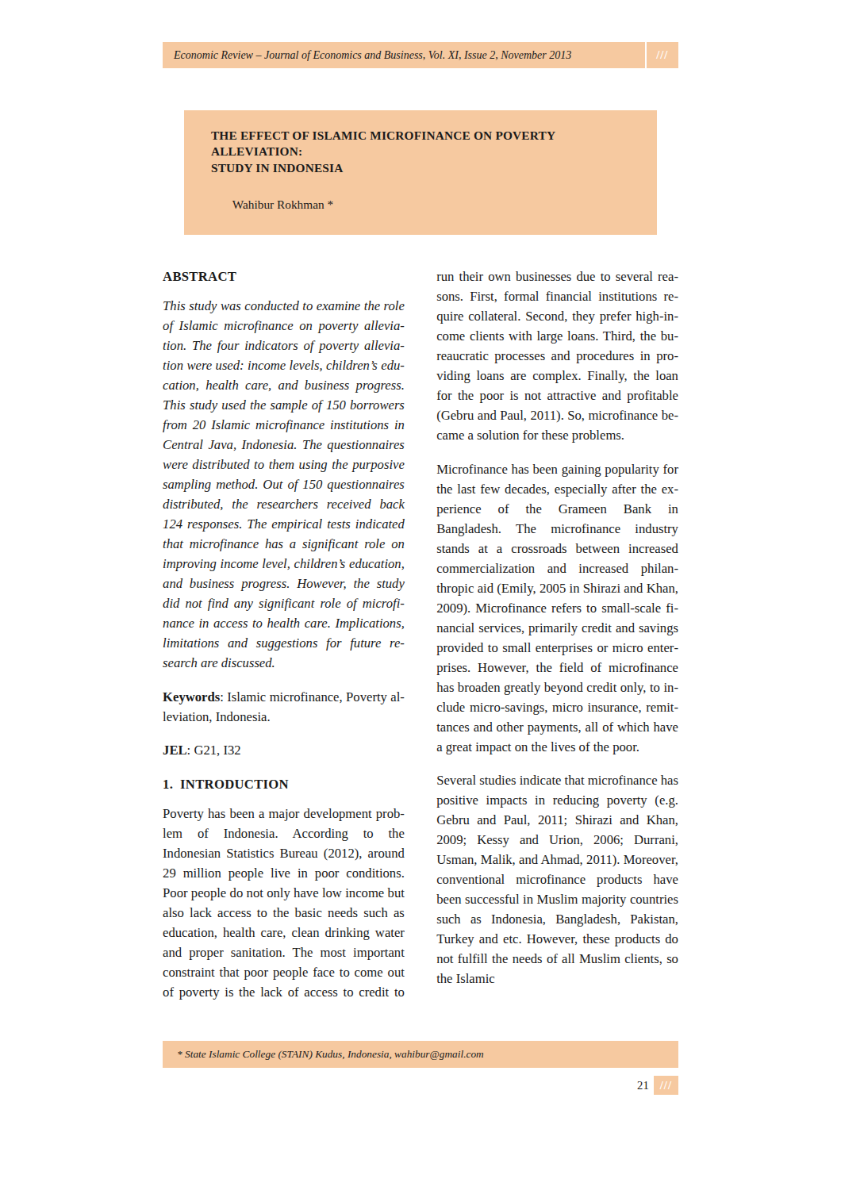Economic Review – Journal of Economics and Business, Vol. XI, Issue 2, November 2013
///
The Effect of Islamic Microfinance on Poverty Alleviation:
Study in Indonesia
Wahibur Rokhman *
Abstract
This study was conducted to examine the role of Islamic microfinance on poverty alleviation. The four indicators of poverty alleviation were used: income levels, children’s education, health care, and business progress. This study used the sample of 150 borrowers from 20 Islamic microfinance institutions in Central Java, Indonesia. The questionnaires were distributed to them using the purposive sampling method. Out of 150 questionnaires distributed, the researchers received back 124 responses. The empirical tests indicated that microfinance has a significant role on improving income level, children’s education, and business progress. However, the study did not find any significant role of microfinance in access to health care. Implications, limitations and suggestions for future research are discussed.
Keywords: Islamic microfinance, Poverty alleviation, Indonesia.
JEL: G21, I32
1. Introduction
Poverty has been a major development problem of Indonesia. According to the Indonesian Statistics Bureau (2012), around 29 million people live in poor conditions. Poor people do not only have low income but also lack access to the basic needs such as education, health care, clean drinking water and proper sanitation. The most important constraint that poor people face to come out of poverty is the lack of access to credit to run their own businesses due to several reasons. First, formal financial institutions require collateral. Second, they prefer high-income clients with large loans. Third, the bureaucratic processes and procedures in providing loans are complex. Finally, the loan for the poor is not attractive and profitable (Gebru and Paul, 2011). So, microfinance became a solution for these problems.
Microfinance has been gaining popularity for the last few decades, especially after the experience of the Grameen Bank in Bangladesh. The microfinance industry stands at a crossroads between increased commercialization and increased philanthropic aid (Emily, 2005 in Shirazi and Khan, 2009). Microfinance refers to small-scale financial services, primarily credit and savings provided to small enterprises or micro enterprises. However, the field of microfinance has broaden greatly beyond credit only, to include micro-savings, micro insurance, remittances and other payments, all of which have a great impact on the lives of the poor.
Several studies indicate that microfinance has positive impacts in reducing poverty (e.g. Gebru and Paul, 2011; Shirazi and Khan, 2009; Kessy and Urion, 2006; Durrani, Usman, Malik, and Ahmad, 2011). Moreover, conventional microfinance products have been successful in Muslim majority countries such as Indonesia, Bangladesh, Pakistan, Turkey and etc. However, these products do not fulfill the needs of all Muslim clients, so the Islamic
* State Islamic College (STAIN) Kudus, Indonesia, wahibur@gmail.com
21 ///